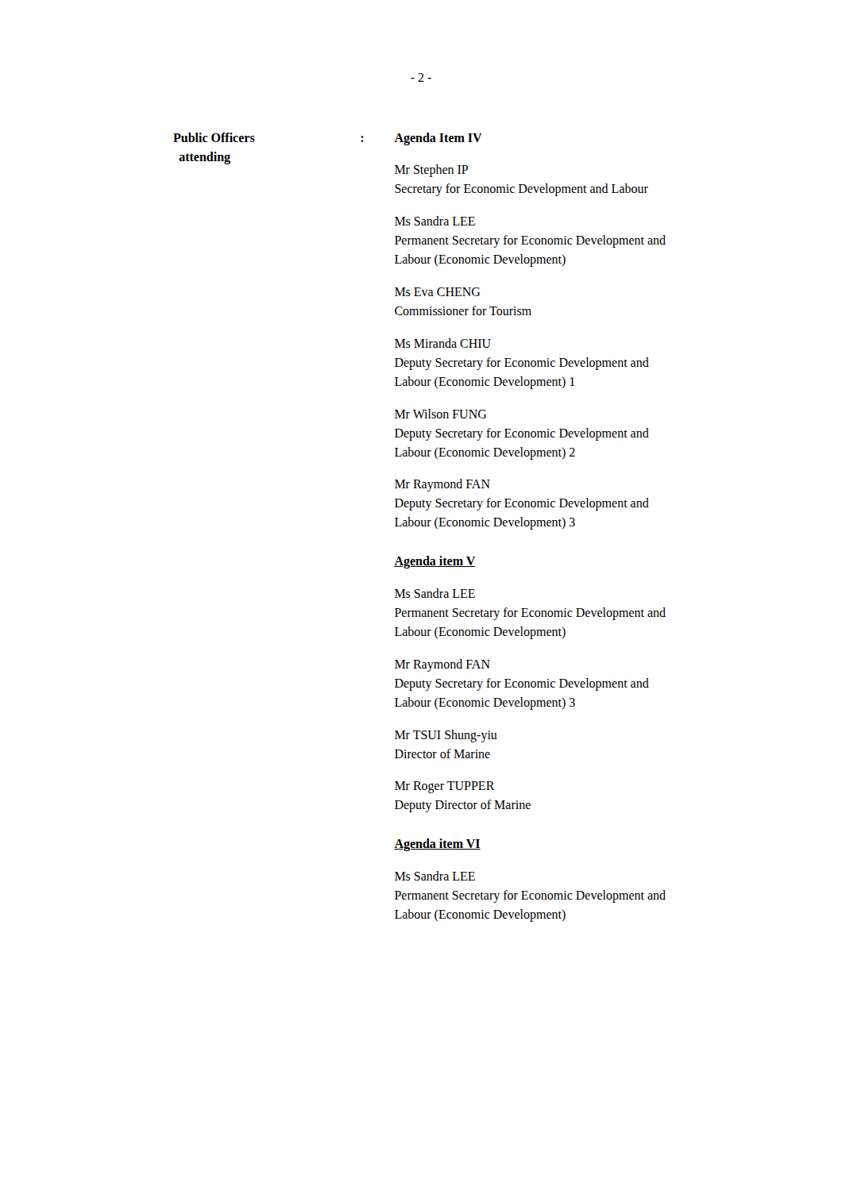- 2 -
| Public Officers attending | : | Agenda Item IV Mr Stephen IP Secretary for Economic Development and Labour Ms Sandra LEE Permanent Secretary for Economic Development and Labour (Economic Development) Ms Eva CHENG Commissioner for Tourism Ms Miranda CHIU Deputy Secretary for Economic Development and Labour (Economic Development) 1 Mr Wilson FUNG Deputy Secretary for Economic Development and Labour (Economic Development) 2 Mr Raymond FAN Deputy Secretary for Economic Development and Labour (Economic Development) 3 Agenda item V Ms Sandra LEE Permanent Secretary for Economic Development and Labour (Economic Development) Mr Raymond FAN Deputy Secretary for Economic Development and Labour (Economic Development) 3 Mr TSUI Shung-yiu Director of Marine Mr Roger TUPPER Deputy Director of Marine Agenda item VI Ms Sandra LEE Permanent Secretary for Economic Development and Labour (Economic Development) |